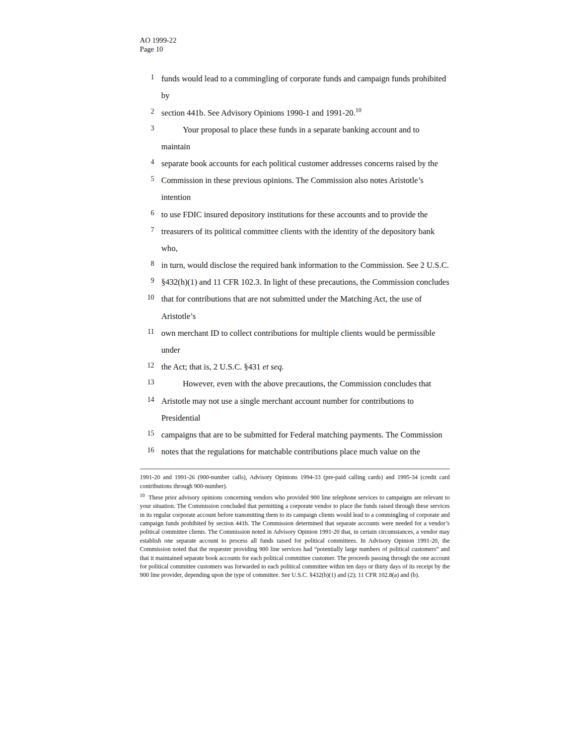AO 1999-22
Page 10
funds would lead to a commingling of corporate funds and campaign funds prohibited by
section 441b. See Advisory Opinions 1990-1 and 1991-20.10
Your proposal to place these funds in a separate banking account and to maintain
separate book accounts for each political customer addresses concerns raised by the
Commission in these previous opinions. The Commission also notes Aristotle’s intention
to use FDIC insured depository institutions for these accounts and to provide the
treasurers of its political committee clients with the identity of the depository bank who,
in turn, would disclose the required bank information to the Commission. See 2 U.S.C.
§432(h)(1) and 11 CFR 102.3. In light of these precautions, the Commission concludes
that for contributions that are not submitted under the Matching Act, the use of Aristotle’s
own merchant ID to collect contributions for multiple clients would be permissible under
the Act; that is, 2 U.S.C. §431 et seq.
However, even with the above precautions, the Commission concludes that
Aristotle may not use a single merchant account number for contributions to Presidential
campaigns that are to be submitted for Federal matching payments. The Commission
notes that the regulations for matchable contributions place much value on the
1991-20 and 1991-26 (900-number calls), Advisory Opinions 1994-33 (pre-paid calling cards) and 1995-34 (credit card contributions through 900-number).
10 These prior advisory opinions concerning vendors who provided 900 line telephone services to campaigns are relevant to your situation. The Commission concluded that permitting a corporate vendor to place the funds raised through these services in its regular corporate account before transmitting them to its campaign clients would lead to a commingling of corporate and campaign funds prohibited by section 441b. The Commission determined that separate accounts were needed for a vendor’s political committee clients. The Commission noted in Advisory Opinion 1991-20 that, in certain circumstances, a vendor may establish one separate account to process all funds raised for political committees. In Advisory Opinion 1991-20, the Commission noted that the requester providing 900 line services had “potentially large numbers of political customers” and that it maintained separate book accounts for each political committee customer. The proceeds passing through the one account for political committee customers was forwarded to each political committee within ten days or thirty days of its receipt by the 900 line provider, depending upon the type of committee. See U.S.C. §432(b)(1) and (2); 11 CFR 102.8(a) and (b).